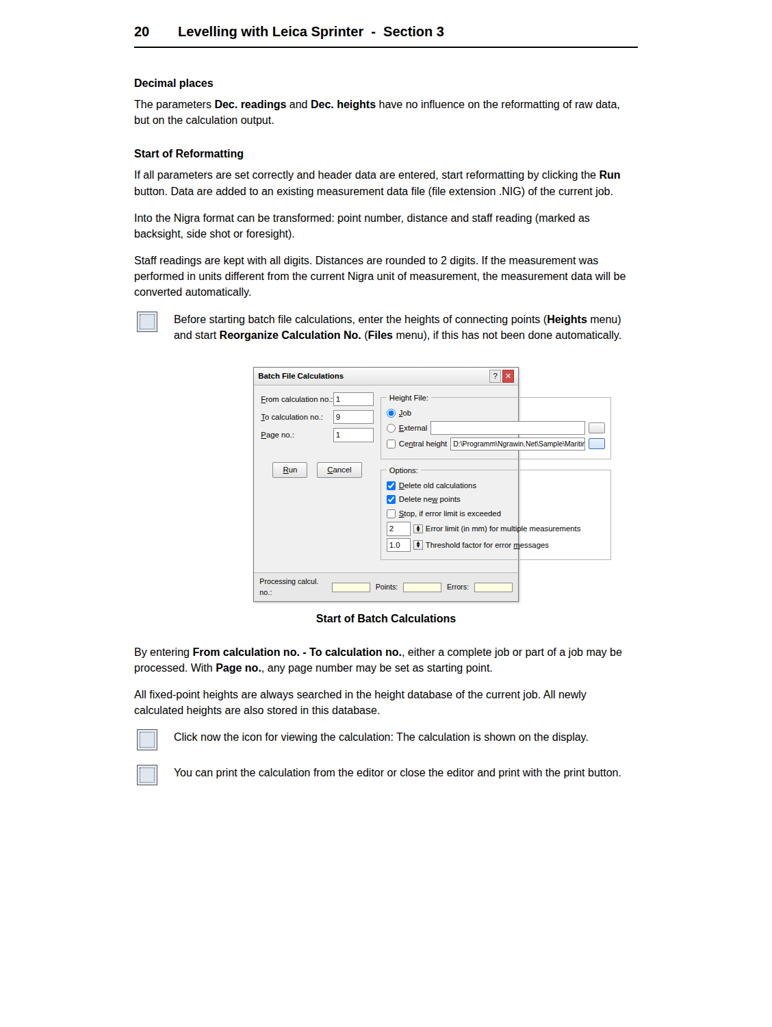20 Levelling with Leica Sprinter - Section 3
Decimal places
The parameters Dec. readings and Dec. heights have no influence on the reformatting of raw data, but on the calculation output.
Start of Reformatting
If all parameters are set correctly and header data are entered, start reformatting by clicking the Run button. Data are added to an existing measurement data file (file extension .NIG) of the current job.
Into the Nigra format can be transformed: point number, distance and staff reading (marked as backsight, side shot or foresight).
Staff readings are kept with all digits. Distances are rounded to 2 digits. If the measurement was performed in units different from the current Nigra unit of measurement, the measurement data will be converted automatically.
Before starting batch file calculations, enter the heights of connecting points (Heights menu) and start Reorganize Calculation No. (Files menu), if this has not been done automatically.
Batch File Calculations ?✕
From calculation no.:
To calculation no.:
Page no.:
Run Cancel
Height File:
Job
External
Central height D:\Programm\Ngrawin.Net\Sample\Maritim.MDB
Options:
Delete old calculations
Delete new points
Stop, if error limit is exceeded
2 ▲
▼ Error limit (in mm) for multiple measurements
1.0 ▲
▼ Threshold factor for error messages
Processing calcul. no.: Points: Errors:
Start of Batch Calculations
By entering From calculation no. - To calculation no., either a complete job or part of a job may be processed. With Page no., any page number may be set as starting point.
All fixed-point heights are always searched in the height database of the current job. All newly calculated heights are also stored in this database.
Click now the icon for viewing the calculation: The calculation is shown on the display.
You can print the calculation from the editor or close the editor and print with the print button.